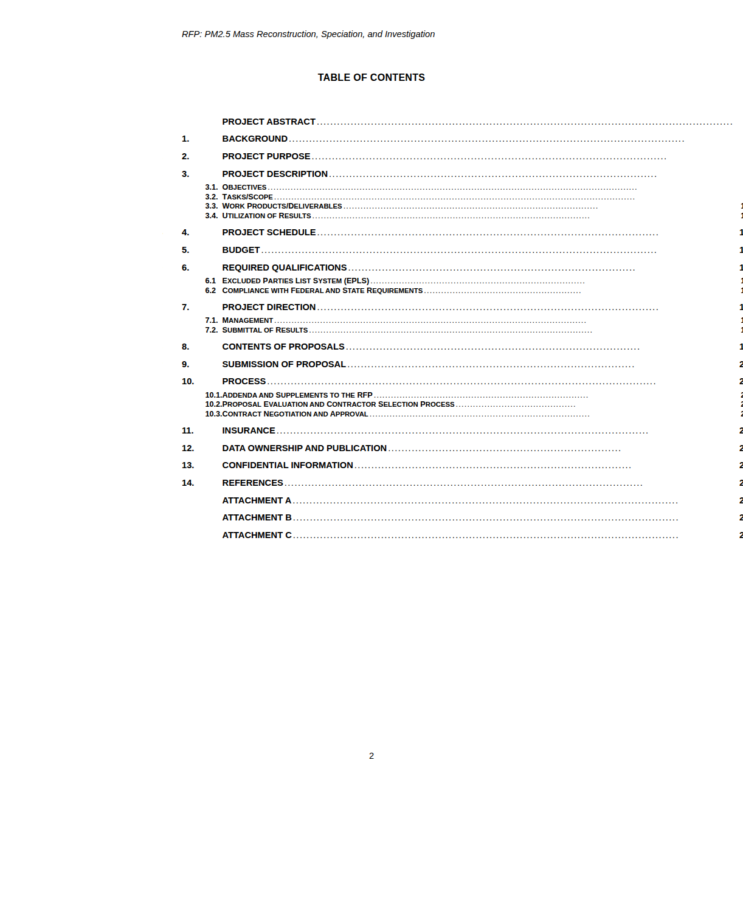RFP: PM2.5 Mass Reconstruction, Speciation, and Investigation
TABLE OF CONTENTS
| | PROJECT ABSTRACT ........................................................................................................................... 3 |
| 1. | BACKGROUND ..................................................................................................................... 3 |
| 2. | PROJECT PURPOSE ......................................................................................................... 5 |
| 3. | PROJECT DESCRIPTION ................................................................................................. 5 |
| 3.1. | O BJECTIVES ................................................................................................................................. 5 |
| 3.2. | T ASKS /S COPE .............................................................................................................................. 6 |
| 3.3. | W ORK P RODUCTS /D ELIVERABLES ......................................................................................... 13 |
| 3.4. | U TILIZATION OF R ESULTS ................................................................................................. 15 |
| 4. | PROJECT SCHEDULE ..................................................................................................... 15 |
| 5. | BUDGET ..................................................................................................................... 16 |
| 6. | REQUIRED QUALIFICATIONS ..................................................................................... 17 |
| 6.1 | E XCLUDED P ARTIES L IST S YSTEM (EPLS) ........................................................................... 18 |
| 6.2 | C OMPLIANCE WITH F EDERAL AND S TATE R EQUIREMENTS ....................................................... 18 |
| 7. | PROJECT DIRECTION ..................................................................................................... 19 |
| 7.1. | M ANAGEMENT ............................................................................................................. 19 |
| 7.2. | S UBMITTAL OF R ESULTS ................................................................................................... 19 |
| 8. | CONTENTS OF PROPOSALS ....................................................................................... 19 |
| 9. | SUBMISSION OF PROPOSAL ..................................................................................... 22 |
| 10. | PROCESS ................................................................................................................... 23 |
| 10.1. | A DDENDA AND S UPPLEMENTS TO THE RFP ........................................................................... 23 |
| 10.2. | P ROPOSAL E VALUATION AND C ONTRACTOR S ELECTION P ROCESS .......................................... 23 |
| 10.3. | C ONTRACT N EGOTIATION AND A PPROVAL ............................................................................. 24 |
| 11. | INSURANCE .............................................................................................................. 24 |
| 12. | DATA OWNERSHIP AND PUBLICATION ..................................................................... 24 |
| 13. | CONFIDENTIAL INFORMATION .................................................................................. 25 |
| 14. | REFERENCES .......................................................................................................... 25 |
| | ATTACHMENT A .................................................................................................................. 27 |
| | ATTACHMENT B .................................................................................................................. 28 |
| | ATTACHMENT C .................................................................................................................. 29 |
2